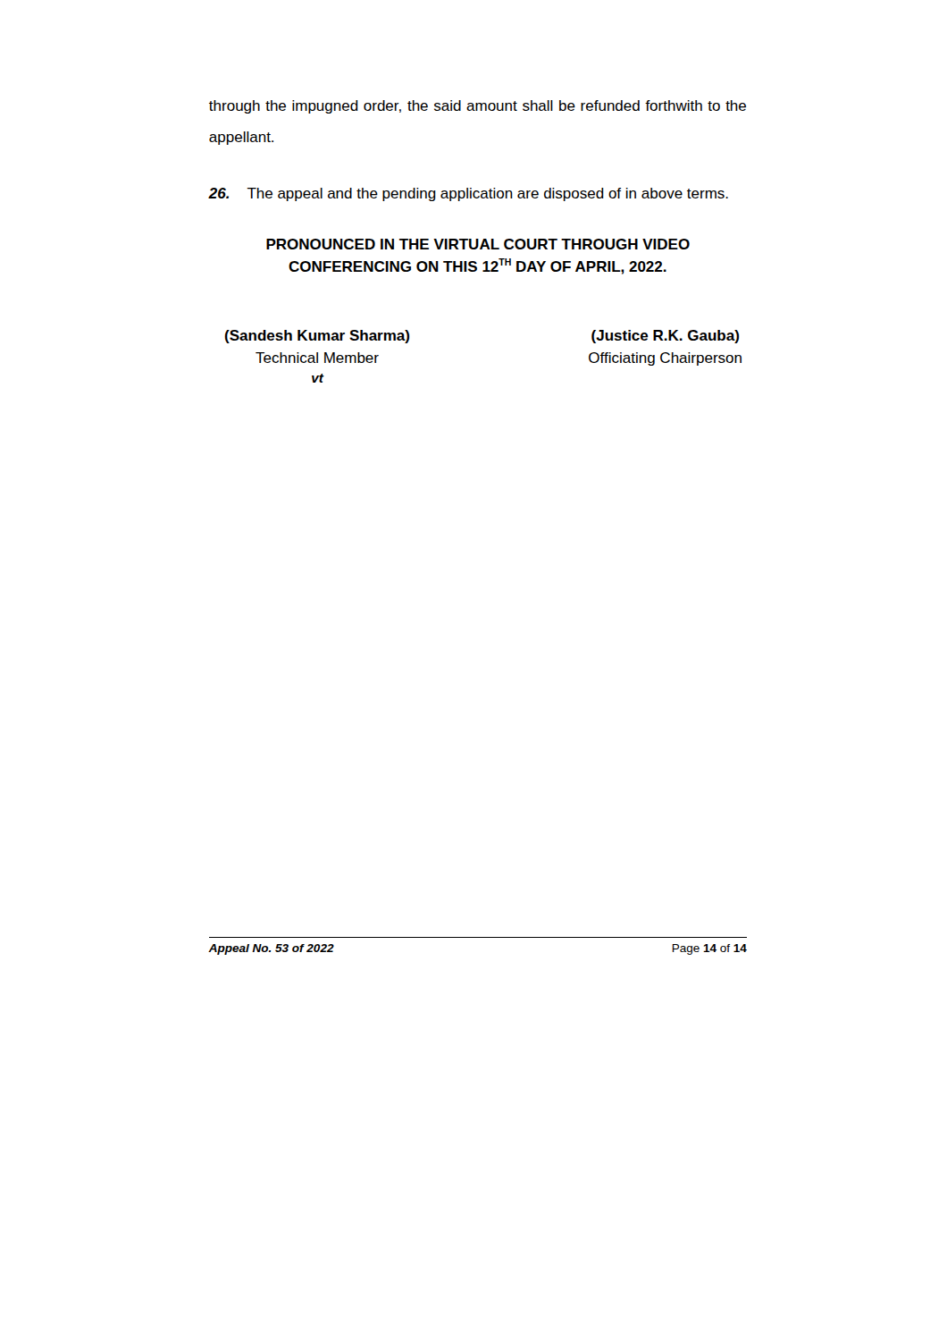through the impugned order, the said amount shall be refunded forthwith to the appellant.
26. The appeal and the pending application are disposed of in above terms.
PRONOUNCED IN THE VIRTUAL COURT THROUGH VIDEO
CONFERENCING ON THIS 12TH DAY OF APRIL, 2022.
(Sandesh Kumar Sharma) Technical Member
vt
(Justice R.K. Gauba) Officiating Chairperson
Appeal No. 53 of 2022
Page 14 of 14